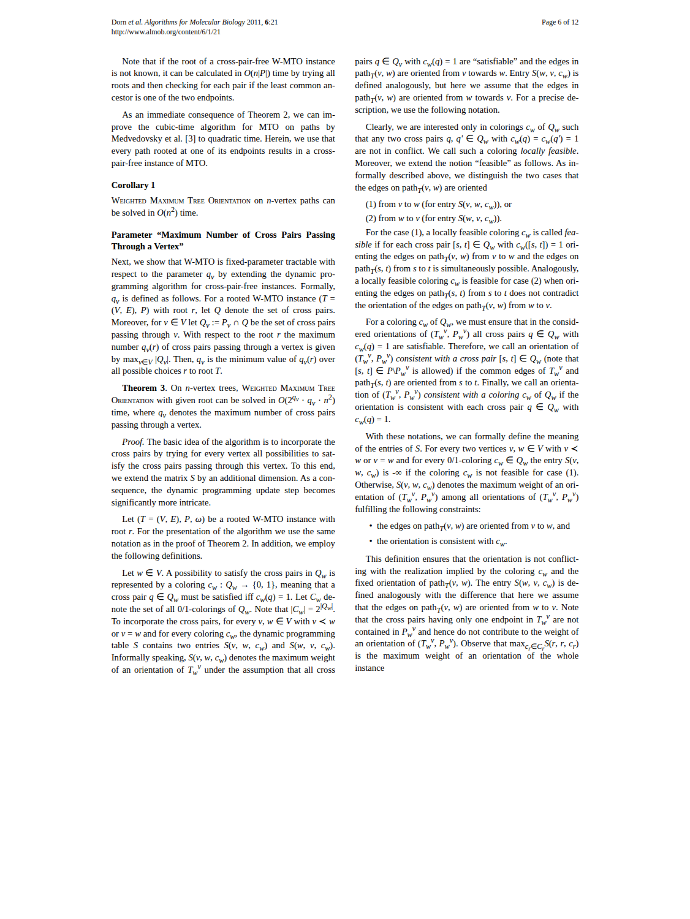Dorn et al. Algorithms for Molecular Biology 2011, 6:21
http://www.almob.org/content/6/1/21
Page 6 of 12
Note that if the root of a cross-pair-free W-MTO instance is not known, it can be calculated in O(n|P|) time by trying all roots and then checking for each pair if the least common ancestor is one of the two endpoints.
As an immediate consequence of Theorem 2, we can improve the cubic-time algorithm for MTO on paths by Medvedovsky et al. [3] to quadratic time. Herein, we use that every path rooted at one of its endpoints results in a cross-pair-free instance of MTO.
Corollary 1
Weighted Maximum Tree Orientation on n-vertex paths can be solved in O(n2) time.
Parameter “Maximum Number of Cross Pairs Passing Through a Vertex”
Next, we show that W-MTO is fixed-parameter tractable with respect to the parameter qv by extending the dynamic programming algorithm for cross-pair-free instances. Formally, qv is defined as follows. For a rooted W-MTO instance (T = (V, E), P) with root r, let Q denote the set of cross pairs. Moreover, for v ∈ V let Qv := Pv ∩ Q be the set of cross pairs passing through v. With respect to the root r the maximum number qv(r) of cross pairs passing through a vertex is given by maxv∈V |Qv|. Then, qv is the minimum value of qv(r) over all possible choices r to root T.
Theorem 3. On n-vertex trees, Weighted Maximum Tree Orientation with given root can be solved in O(2qv · qv · n2) time, where qv denotes the maximum number of cross pairs passing through a vertex.
Proof. The basic idea of the algorithm is to incorporate the cross pairs by trying for every vertex all possibilities to satisfy the cross pairs passing through this vertex. To this end, we extend the matrix S by an additional dimension. As a consequence, the dynamic programming update step becomes significantly more intricate.
Let (T = (V, E), P, ω) be a rooted W-MTO instance with root r. For the presentation of the algorithm we use the same notation as in the proof of Theorem 2. In addition, we employ the following definitions.
Let w ∈ V. A possibility to satisfy the cross pairs in Qw is represented by a coloring cw : Qw → {0, 1}, meaning that a cross pair q ∈ Qw must be satisfied iff cw(q) = 1. Let Cw denote the set of all 0/1-colorings of Qw. Note that |Cw| = 2|Qw|. To incorporate the cross pairs, for every v, w ∈ V with v ≺ w or v = w and for every coloring cw, the dynamic programming table S contains two entries S(v, w, cw) and S(w, v, cw). Informally speaking, S(v, w, cw) denotes the maximum weight of an orientation of Twv under the assumption that all cross pairs q ∈ Qv with cw(q) = 1 are “satisfiable” and the edges in pathT(v, w) are oriented from v towards w. Entry S(w, v, cw) is defined analogously, but here we assume that the edges in pathT(v, w) are oriented from w towards v. For a precise description, we use the following notation.
Clearly, we are interested only in colorings cw of Qw such that any two cross pairs q, q' ∈ Qw with cw(q) = cw(q') = 1 are not in conflict. We call such a coloring locally feasible. Moreover, we extend the notion “feasible” as follows. As informally described above, we distinguish the two cases that the edges on pathT(v, w) are oriented
(1) from v to w (for entry S(v, w, cw)), or
(2) from w to v (for entry S(w, v, cw)).
For the case (1), a locally feasible coloring cw is called feasible if for each cross pair [s, t] ∈ Qw with cw([s, t]) = 1 orienting the edges on pathT(v, w) from v to w and the edges on pathT(s, t) from s to t is simultaneously possible. Analogously, a locally feasible coloring cw is feasible for case (2) when orienting the edges on pathT(s, t) from s to t does not contradict the orientation of the edges on pathT(v, w) from w to v.
For a coloring cw of Qw, we must ensure that in the considered orientations of (Twv, Pwv) all cross pairs q ∈ Qw with cw(q) = 1 are satisfiable. Therefore, we call an orientation of (Twv, Pwv) consistent with a cross pair [s, t] ∈ Qw (note that [s, t] ∈ P\Pwv is allowed) if the common edges of Twv and pathT(s, t) are oriented from s to t. Finally, we call an orientation of (Twv, Pwv) consistent with a coloring cw of Qw if the orientation is consistent with each cross pair q ∈ Qw with cw(q) = 1.
With these notations, we can formally define the meaning of the entries of S. For every two vertices v, w ∈ V with v ≺ w or v = w and for every 0/1-coloring cw ∈ Qw the entry S(v, w, cw) is -∞ if the coloring cw is not feasible for case (1). Otherwise, S(v, w, cw) denotes the maximum weight of an orientation of (Twv, Pwv) among all orientations of (Twv, Pwv) fulfilling the following constraints:
the edges on pathT(v, w) are oriented from v to w, and
the orientation is consistent with cw.
This definition ensures that the orientation is not conflicting with the realization implied by the coloring cw and the fixed orientation of pathT(v, w). The entry S(w, v, cw) is defined analogously with the difference that here we assume that the edges on pathT(v, w) are oriented from w to v. Note that the cross pairs having only one endpoint in Twv are not contained in Pwv and hence do not contribute to the weight of an orientation of (Twv, Pwv). Observe that maxcr∈CrS(r, r, cr) is the maximum weight of an orientation of the whole instance